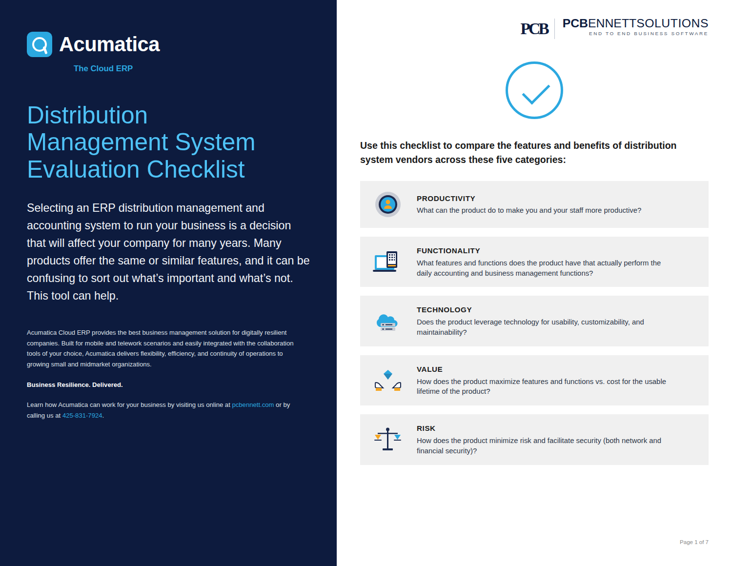Acumatica
The Cloud ERP
Distribution
Management System
Evaluation Checklist
Selecting an ERP distribution management and accounting system to run your business is a decision that will affect your company for many years. Many products offer the same or similar features, and it can be confusing to sort out what’s important and what’s not. This tool can help.
Acumatica Cloud ERP provides the best business management solution for digitally resilient companies. Built for mobile and telework scenarios and easily integrated with the collaboration tools of your choice, Acumatica delivers flexibility, efficiency, and continuity of operations to growing small and midmarket organizations.
Business Resilience. Delivered.
Learn how Acumatica can work for your business by visiting us online at pcbennett.com or by calling us at 425-831-7924.
PCB
PCBENNETTSOLUTIONS
END TO END BUSINESS SOFTWARE
Use this checklist to compare the features and benefits of distribution system vendors across these five categories:
PRODUCTIVITY
What can the product do to make you and your staff more productive?
FUNCTIONALITY
What features and functions does the product have that actually perform the daily accounting and business management functions?
TECHNOLOGY
Does the product leverage technology for usability, customizability, and maintainability?
VALUE
How does the product maximize features and functions vs. cost for the usable lifetime of the product?
RISK
How does the product minimize risk and facilitate security (both network and financial security)?
Page 1 of 7